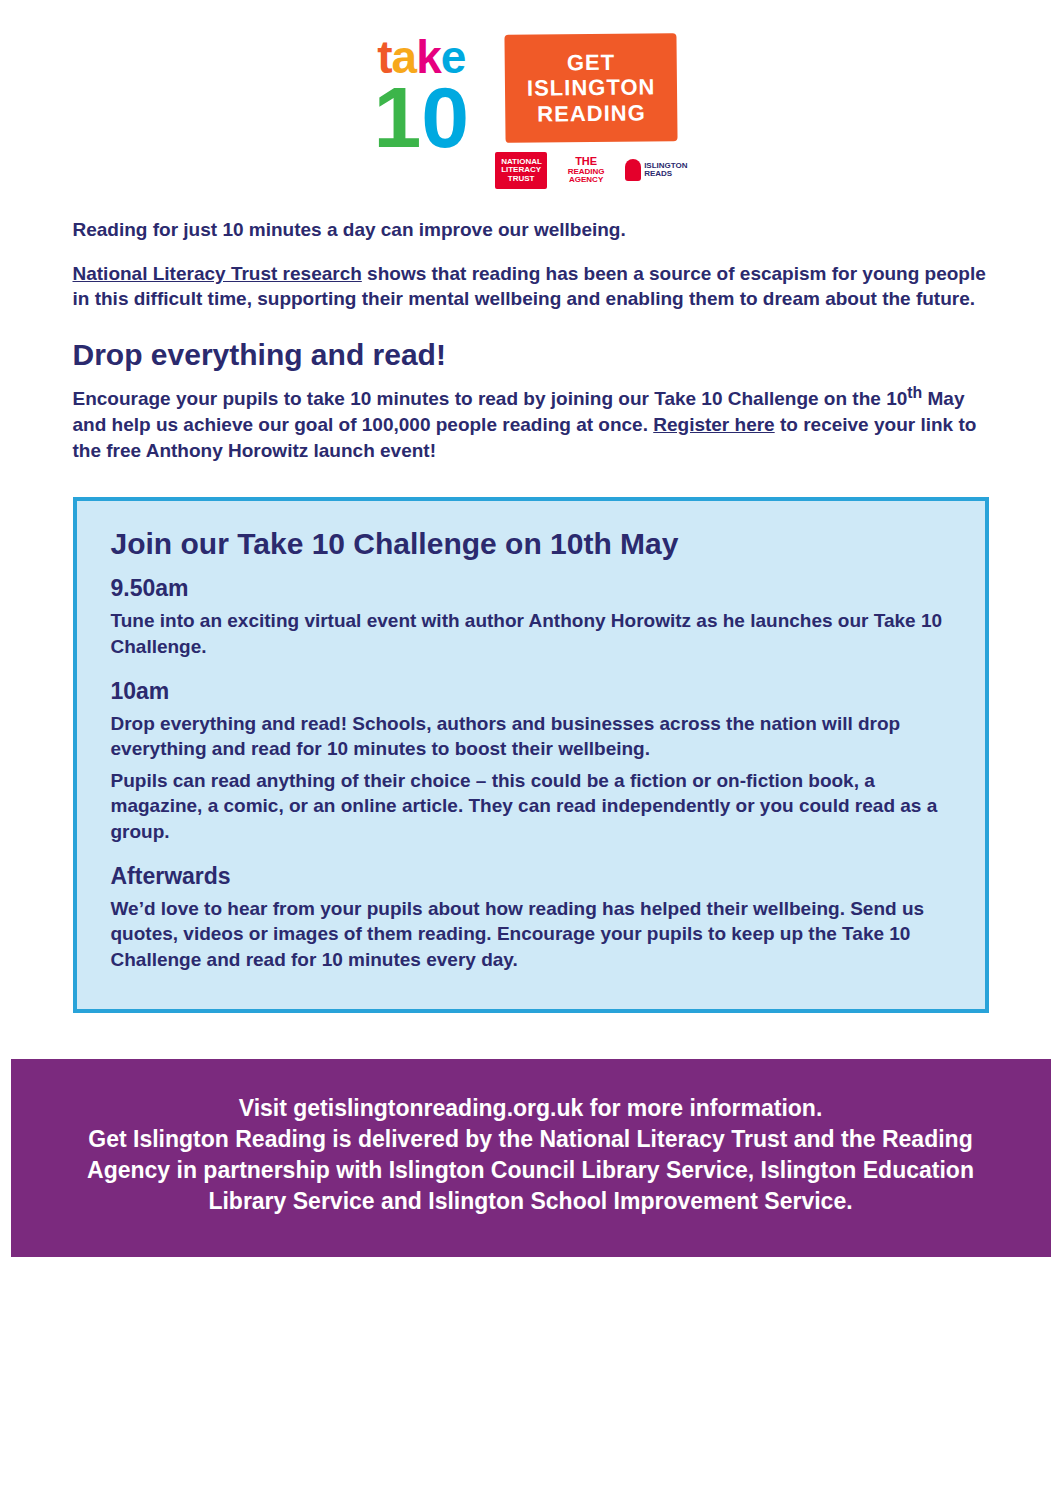take
10
Get
Islington
Reading
National
Literacy
Trust
THEREADING
AGENCY
Islington
Reads
Reading for just 10 minutes a day can improve our wellbeing.
National Literacy Trust research shows that reading has been a source of escapism for young people in this difficult time, supporting their mental wellbeing and enabling them to dream about the future.
Drop everything and read!
Encourage your pupils to take 10 minutes to read by joining our Take 10 Challenge on the 10th May and help us achieve our goal of 100,000 people reading at once. Register here to receive your link to the free Anthony Horowitz launch event!
Join our Take 10 Challenge on 10th May
9.50am
Tune into an exciting virtual event with author Anthony Horowitz as he launches our Take 10 Challenge.
10am
Drop everything and read! Schools, authors and businesses across the nation will drop everything and read for 10 minutes to boost their wellbeing.
Pupils can read anything of their choice – this could be a fiction or on-fiction book, a magazine, a comic, or an online article. They can read independently or you could read as a group.
Afterwards
We’d love to hear from your pupils about how reading has helped their wellbeing. Send us quotes, videos or images of them reading. Encourage your pupils to keep up the Take 10 Challenge and read for 10 minutes every day.
Visit getislingtonreading.org.uk for more information.
Get Islington Reading is delivered by the National Literacy Trust and the Reading Agency in partnership with Islington Council Library Service, Islington Education Library Service and Islington School Improvement Service.